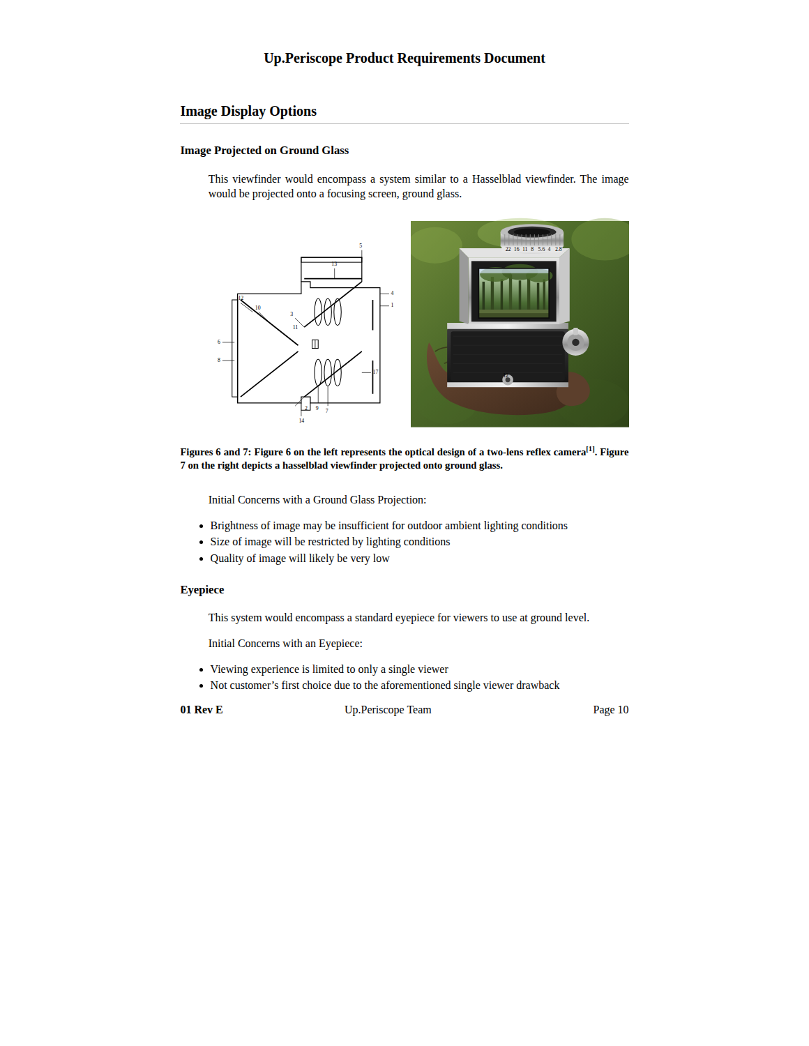Up.Periscope Product Requirements Document
Image Display Options
Image Projected on Ground Glass
This viewfinder would encompass a system similar to a Hasselblad viewfinder. The image would be projected onto a focusing screen, ground glass.
5 13 4 1 3 11 10 12 6 8 9 7 14 17 2
22 16 11 8 5.6 4 2.8 12
Figures 6 and 7: Figure 6 on the left represents the optical design of a two-lens reflex camera[1]. Figure 7 on the right depicts a hasselblad viewfinder projected onto ground glass.
Initial Concerns with a Ground Glass Projection:
Brightness of image may be insufficient for outdoor ambient lighting conditions
Size of image will be restricted by lighting conditions
Quality of image will likely be very low
Eyepiece
This system would encompass a standard eyepiece for viewers to use at ground level.
Initial Concerns with an Eyepiece:
Viewing experience is limited to only a single viewer
Not customer’s first choice due to the aforementioned single viewer drawback
01 Rev E
Up.Periscope Team
Page 10